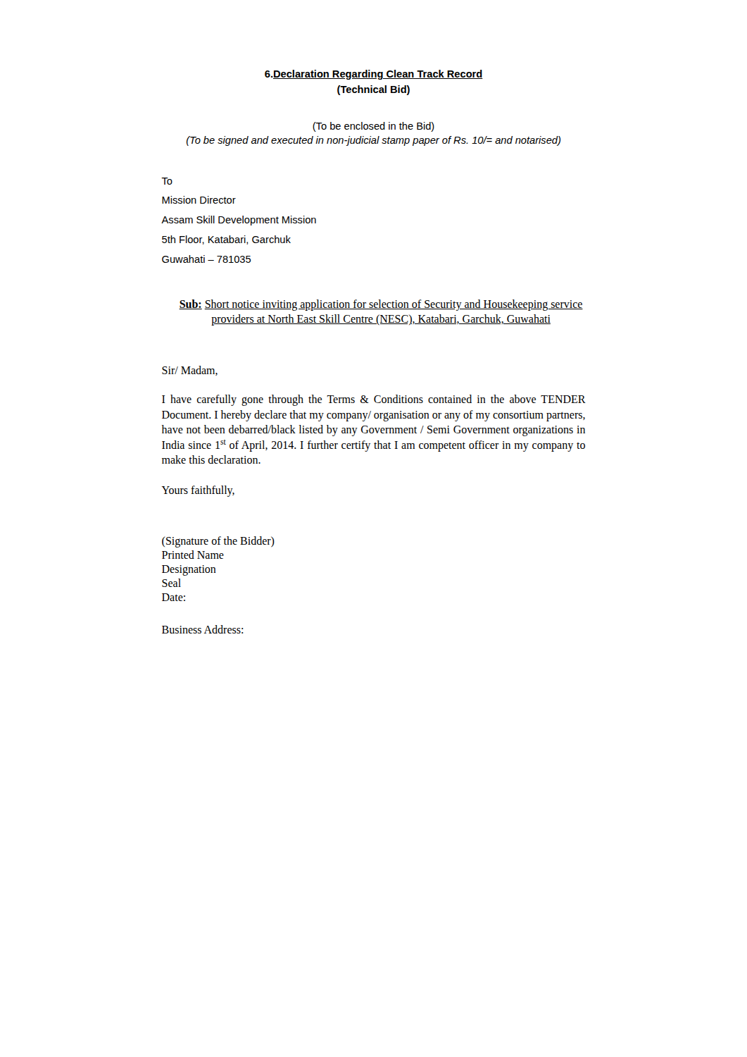6. Declaration Regarding Clean Track Record
(Technical Bid)
(To be enclosed in the Bid)
(To be signed and executed in non-judicial stamp paper of Rs. 10/= and notarised)
To
Mission Director
Assam Skill Development Mission
5th Floor, Katabari, Garchuk
Guwahati – 781035
Sub: Short notice inviting application for selection of Security and Housekeeping service providers at North East Skill Centre (NESC), Katabari, Garchuk, Guwahati
Sir/ Madam,
I have carefully gone through the Terms & Conditions contained in the above TENDER Document. I hereby declare that my company/ organisation or any of my consortium partners, have not been debarred/black listed by any Government / Semi Government organizations in India since 1st of April, 2014. I further certify that I am competent officer in my company to make this declaration.
Yours faithfully,
(Signature of the Bidder)
Printed Name
Designation
Seal
Date:
Business Address: